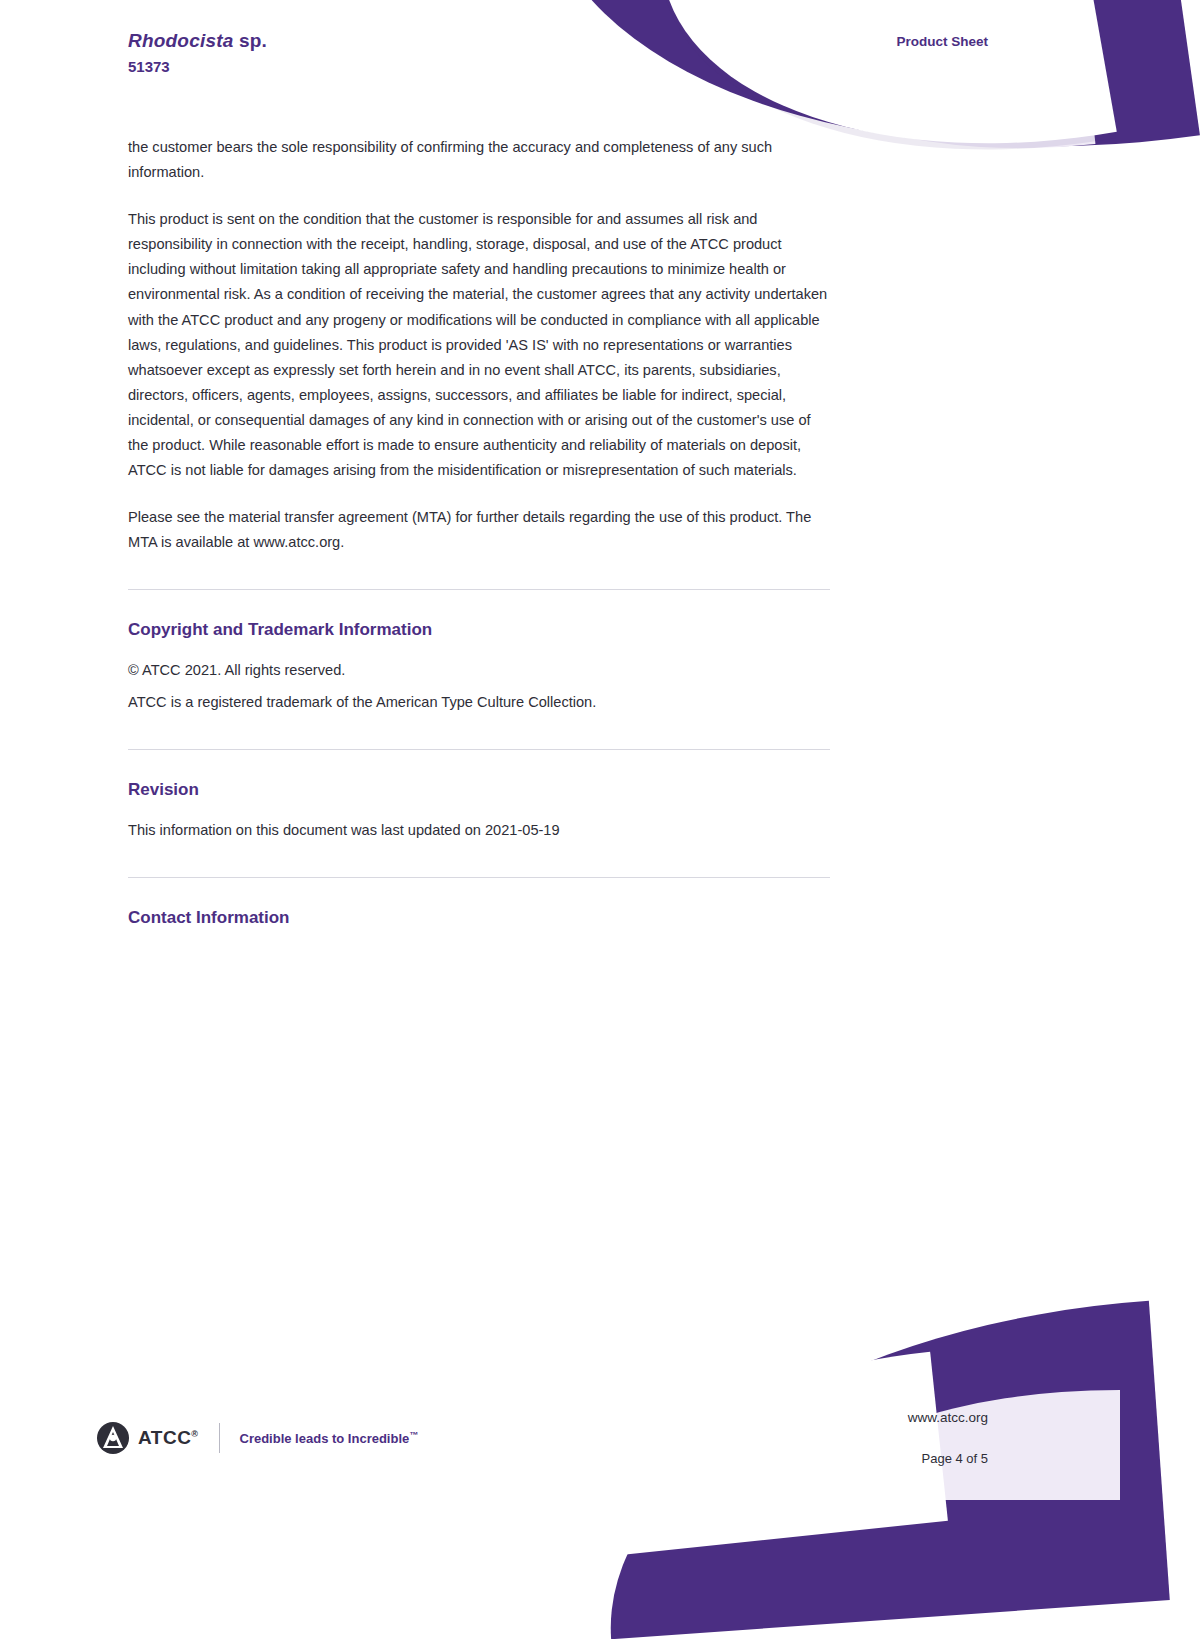Product Sheet
Rhodocista sp.
51373
the customer bears the sole responsibility of confirming the accuracy and completeness of any such information.
This product is sent on the condition that the customer is responsible for and assumes all risk and responsibility in connection with the receipt, handling, storage, disposal, and use of the ATCC product including without limitation taking all appropriate safety and handling precautions to minimize health or environmental risk. As a condition of receiving the material, the customer agrees that any activity undertaken with the ATCC product and any progeny or modifications will be conducted in compliance with all applicable laws, regulations, and guidelines. This product is provided 'AS IS' with no representations or warranties whatsoever except as expressly set forth herein and in no event shall ATCC, its parents, subsidiaries, directors, officers, agents, employees, assigns, successors, and affiliates be liable for indirect, special, incidental, or consequential damages of any kind in connection with or arising out of the customer's use of the product. While reasonable effort is made to ensure authenticity and reliability of materials on deposit, ATCC is not liable for damages arising from the misidentification or misrepresentation of such materials.
Please see the material transfer agreement (MTA) for further details regarding the use of this product. The MTA is available at www.atcc.org.
Copyright and Trademark Information
© ATCC 2021. All rights reserved.
ATCC is a registered trademark of the American Type Culture Collection.
Revision
This information on this document was last updated on 2021-05-19
Contact Information
ATCC®
Credible leads to Incredible™
www.atcc.org
Page 4 of 5